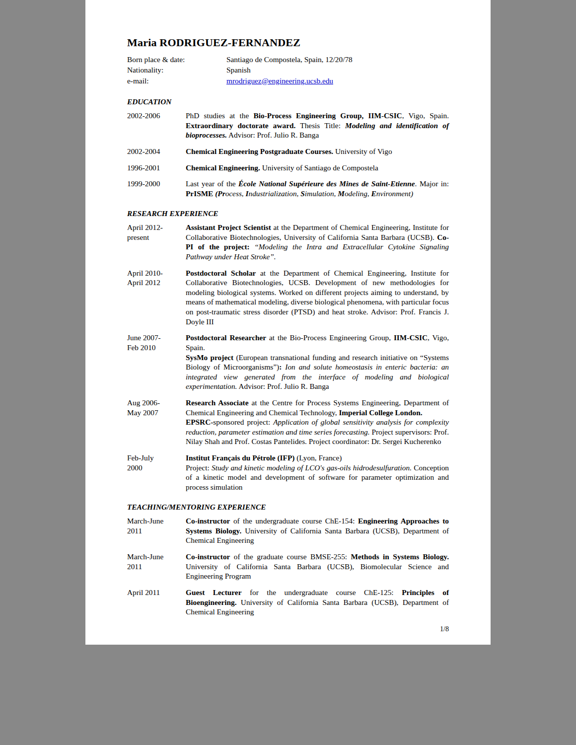Maria RODRIGUEZ-FERNANDEZ
| Born place & date: | Santiago de Compostela, Spain, 12/20/78 |
| Nationality: | Spanish |
| e-mail: | mrodriguez@engineering.ucsb.edu |
EDUCATION
| 2002-2006 | PhD studies at the Bio-Process Engineering Group, IIM-CSIC , Vigo, Spain. Extraordinary doctorate award. Thesis Title: Modeling and identification of bioprocesses. Advisor: Prof. Julio R. Banga |
| 2002-2004 | Chemical Engineering Postgraduate Courses. University of Vigo |
| 1996-2001 | Chemical Engineering. University of Santiago de Compostela |
| 1999-2000 | Last year of the École National Supérieure des Mines de Saint-Etienne . Major in: PrISME (Pr ocess, I ndustrialization, S imulation, M odeling, E nvironment) |
RESEARCH EXPERIENCE
| April 2012- present | Assistant Project Scientist at the Department of Chemical Engineering, Institute for Collaborative Biotechnologies, University of California Santa Barbara (UCSB). Co-PI of the project: “Modeling the Intra and Extracellular Cytokine Signaling Pathway under Heat Stroke”. |
| April 2010- April 2012 | Postdoctoral Scholar at the Department of Chemical Engineering, Institute for Collaborative Biotechnologies, UCSB. Development of new methodologies for modeling biological systems. Worked on different projects aiming to understand, by means of mathematical modeling, diverse biological phenomena, with particular focus on post-traumatic stress disorder (PTSD) and heat stroke. Advisor: Prof. Francis J. Doyle III |
| June 2007- Feb 2010 | Postdoctoral Researcher at the Bio-Process Engineering Group, IIM-CSIC , Vigo, Spain. SysMo project (European transnational funding and research initiative on “Systems Biology of Microorganisms”) : Ion and solute homeostasis in enteric bacteria: an integrated view generated from the interface of modeling and biological experimentation. Advisor: Prof. Julio R. Banga |
| Aug 2006- May 2007 | Research Associate at the Centre for Process Systems Engineering, Department of Chemical Engineering and Chemical Technology, Imperial College London. EPSRC- sponsored project: Application of global sensitivity analysis for complexity reduction, parameter estimation and time series forecasting. Project supervisors: Prof. Nilay Shah and Prof. Costas Pantelides. Project coordinator: Dr. Sergei Kucherenko |
| Feb-July 2000 | Institut Français du Pétrole (IFP) (Lyon, France) Project: Study and kinetic modeling of LCO's gas-oils hidrodesulfuration. Conception of a kinetic model and development of software for parameter optimization and process simulation |
TEACHING/MENTORING EXPERIENCE
| March-June 2011 | Co-instructor of the undergraduate course ChE-154: Engineering Approaches to Systems Biology. University of California Santa Barbara (UCSB), Department of Chemical Engineering |
| March-June 2011 | Co-instructor of the graduate course BMSE-255: Methods in Systems Biology. University of California Santa Barbara (UCSB), Biomolecular Science and Engineering Program |
| April 2011 | Guest Lecturer for the undergraduate course ChE-125: Principles of Bioengineering. University of California Santa Barbara (UCSB), Department of Chemical Engineering |
1/8